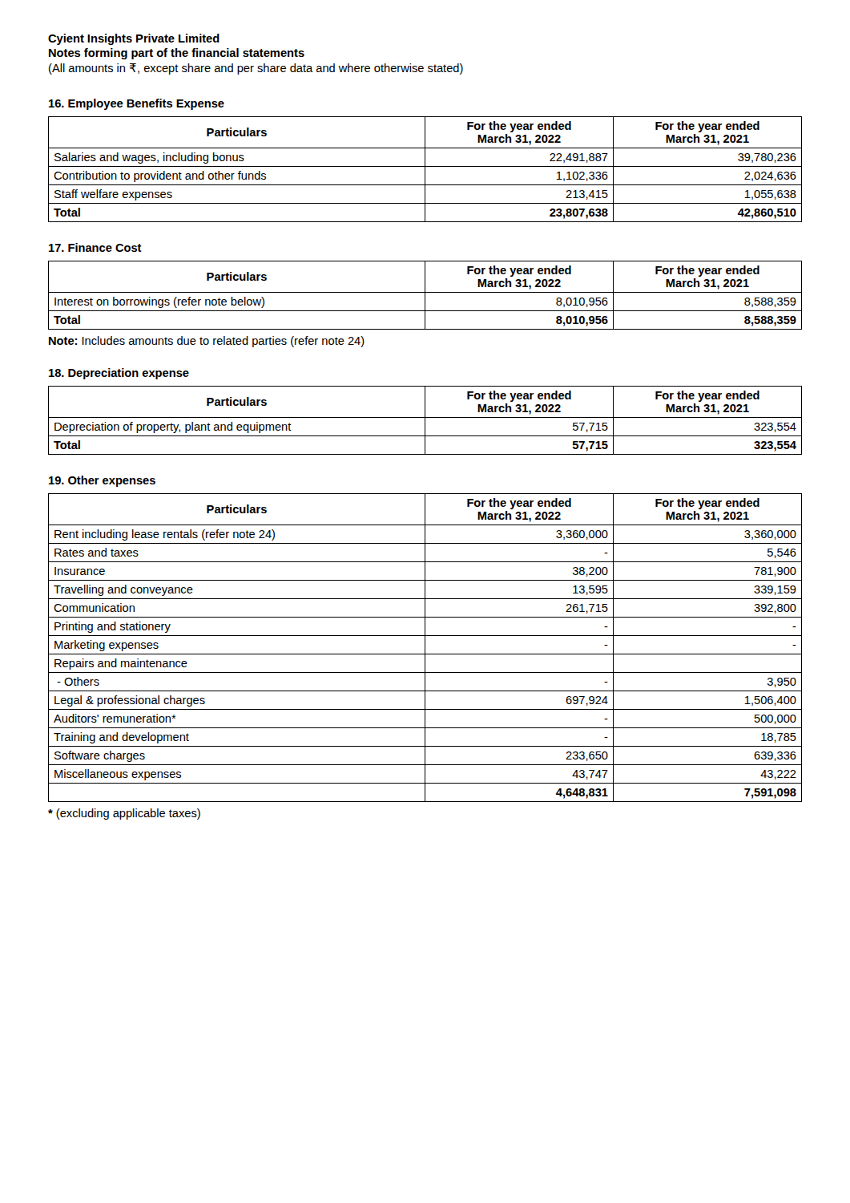Cyient Insights Private Limited
Notes forming part of the financial statements
(All amounts in ₹, except share and per share data and where otherwise stated)
16. Employee Benefits Expense
| Particulars | For the year ended March 31, 2022 | For the year ended March 31, 2021 |
| --- | --- | --- |
| Salaries and wages, including bonus | 22,491,887 | 39,780,236 |
| Contribution to provident and other funds | 1,102,336 | 2,024,636 |
| Staff welfare expenses | 213,415 | 1,055,638 |
| Total | 23,807,638 | 42,860,510 |
17. Finance Cost
| Particulars | For the year ended March 31, 2022 | For the year ended March 31, 2021 |
| --- | --- | --- |
| Interest on borrowings (refer note below) | 8,010,956 | 8,588,359 |
| Total | 8,010,956 | 8,588,359 |
Note: Includes amounts due to related parties (refer note 24)
18. Depreciation expense
| Particulars | For the year ended March 31, 2022 | For the year ended March 31, 2021 |
| --- | --- | --- |
| Depreciation of property, plant and equipment | 57,715 | 323,554 |
| Total | 57,715 | 323,554 |
19. Other expenses
| Particulars | For the year ended March 31, 2022 | For the year ended March 31, 2021 |
| --- | --- | --- |
| Rent including lease rentals (refer note 24) | 3,360,000 | 3,360,000 |
| Rates and taxes | - | 5,546 |
| Insurance | 38,200 | 781,900 |
| Travelling and conveyance | 13,595 | 339,159 |
| Communication | 261,715 | 392,800 |
| Printing and stationery | - | - |
| Marketing expenses | - | - |
| Repairs and maintenance | | |
| - Others | - | 3,950 |
| Legal & professional charges | 697,924 | 1,506,400 |
| Auditors' remuneration* | - | 500,000 |
| Training and development | - | 18,785 |
| Software charges | 233,650 | 639,336 |
| Miscellaneous expenses | 43,747 | 43,222 |
| | 4,648,831 | 7,591,098 |
* (excluding applicable taxes)